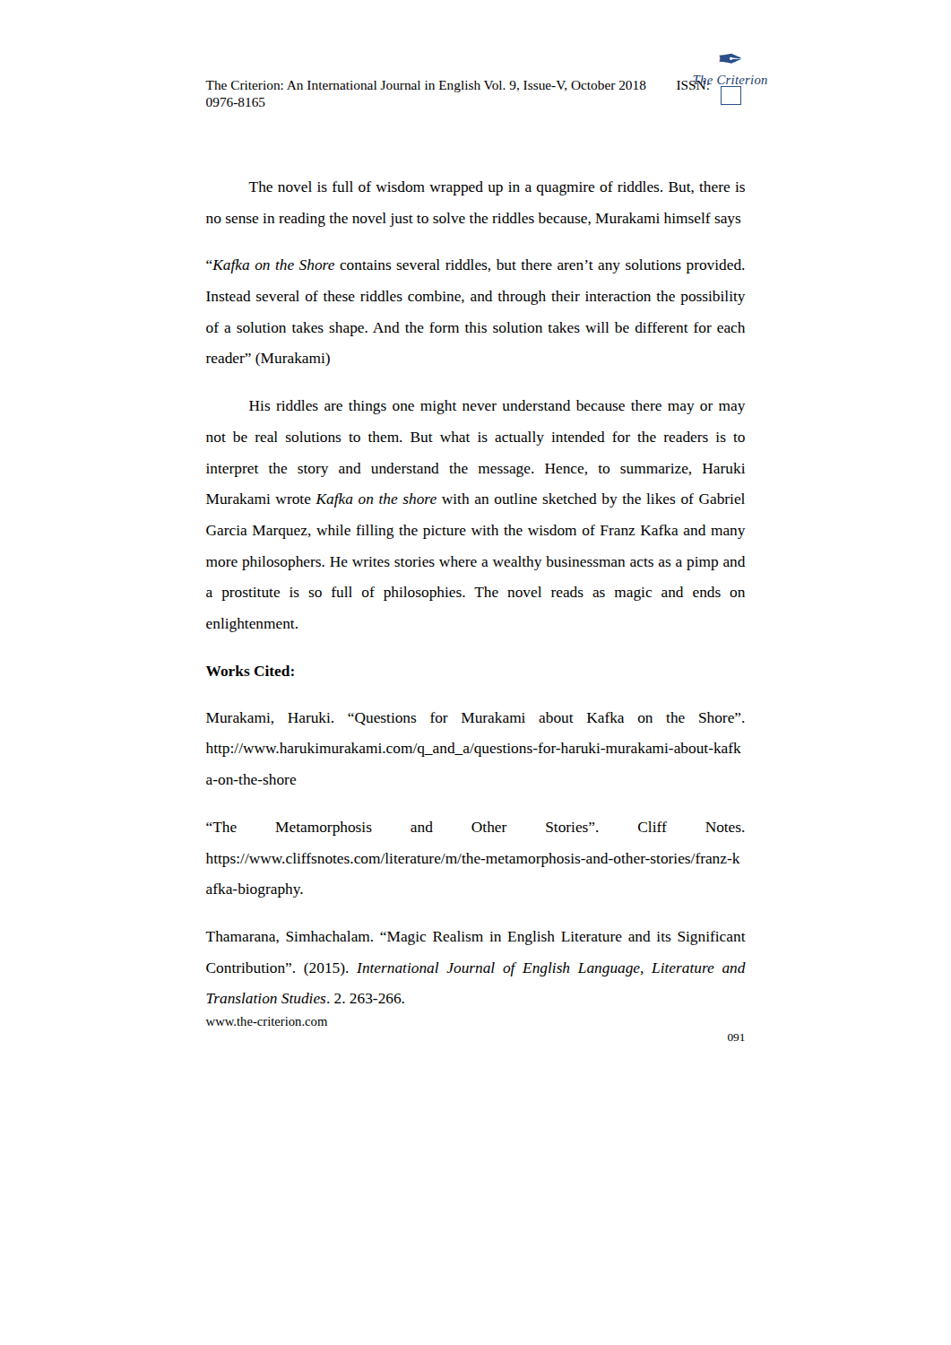The Criterion: An International Journal in English Vol. 9, Issue-V, October 2018 ISSN: 0976-8165
✒ The Criterion
The novel is full of wisdom wrapped up in a quagmire of riddles. But, there is no sense in reading the novel just to solve the riddles because, Murakami himself says
“Kafka on the Shore contains several riddles, but there aren’t any solutions provided. Instead several of these riddles combine, and through their interaction the possibility of a solution takes shape. And the form this solution takes will be different for each reader” (Murakami)
His riddles are things one might never understand because there may or may not be real solutions to them. But what is actually intended for the readers is to interpret the story and understand the message. Hence, to summarize, Haruki Murakami wrote Kafka on the shore with an outline sketched by the likes of Gabriel Garcia Marquez, while filling the picture with the wisdom of Franz Kafka and many more philosophers. He writes stories where a wealthy businessman acts as a pimp and a prostitute is so full of philosophies. The novel reads as magic and ends on enlightenment.
Works Cited:
Murakami, Haruki.“Questions for Murakami about Kafka on the Shore”.
http://www.harukimurakami.com/q_and_a/questions-for-haruki-murakami-about-kafka-on-the-shore
“The Metamorphosis and Other Stories”. Cliff Notes.
https://www.cliffsnotes.com/literature/m/the-metamorphosis-and-other-stories/franz-kafka-biography.
Thamarana, Simhachalam. “Magic Realism in English Literature and its Significant Contribution”. (2015). International Journal of English Language, Literature and Translation Studies. 2. 263-266.
www.the-criterion.com 091